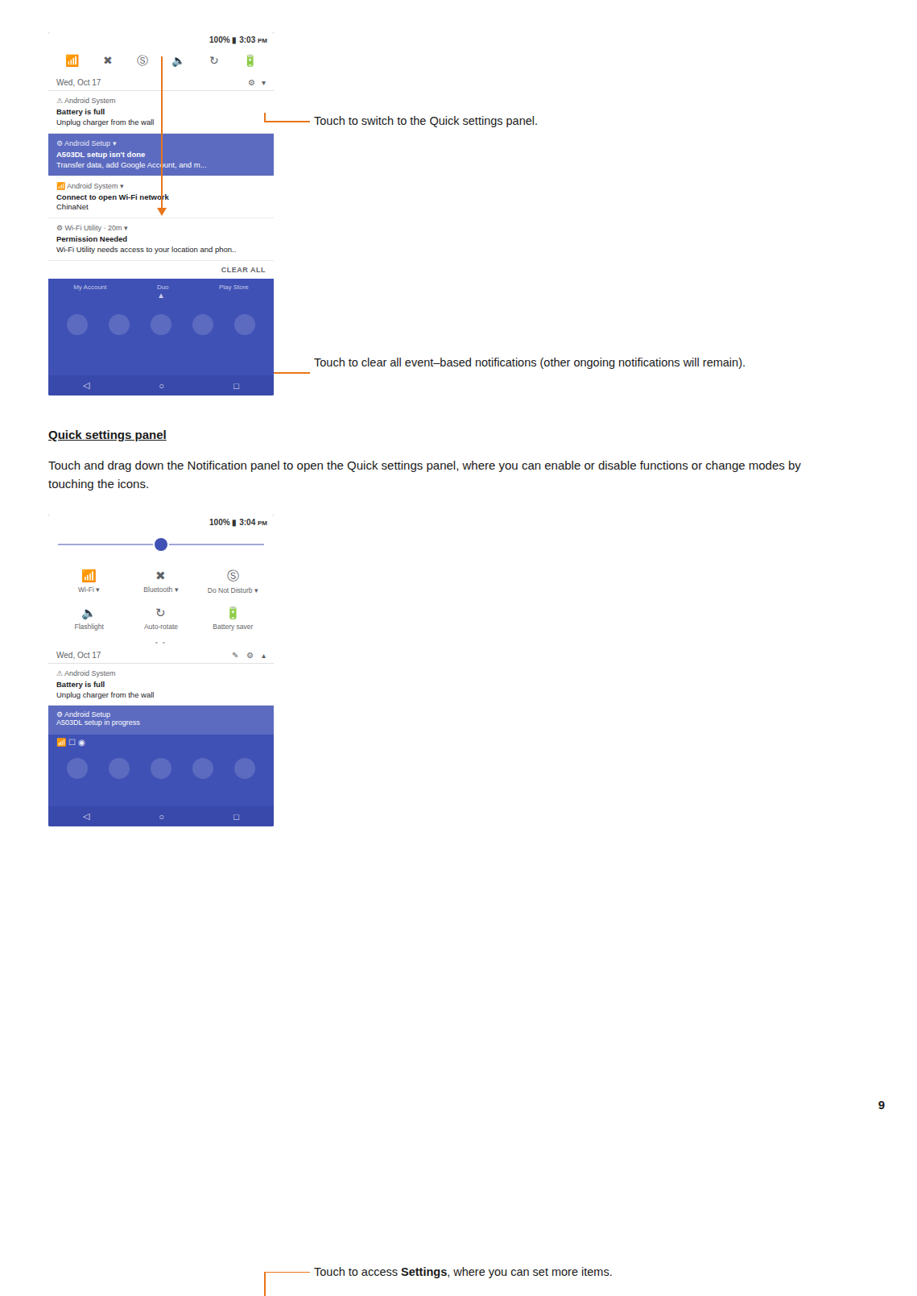100% ▮ 3:03 PM
📶✖Ⓢ🔈↻🔋
Wed, Oct 17 ⚙ ▾
⚠ Android System
Battery is full
Unplug charger from the wall
⚙ Android Setup ▾
A503DL setup isn't done
Transfer data, add Google Account, and m...
📶 Android System ▾
Connect to open Wi-Fi network
ChinaNet
⚙ Wi-Fi Utility · 20m ▾
Permission Needed
Wi-Fi Utility needs access to your location and phon..
CLEAR ALL
My Account Duo Play Store
▲
◁○□
Touch to switch to the Quick settings panel.
Touch to clear all event–based notifications (other ongoing notifications will remain).
Quick settings panel
Touch and drag down the Notification panel to open the Quick settings panel, where you can enable or disable functions or change modes by touching the icons.
100% ▮ 3:04 PM
📶Wi-Fi ▾
✖Bluetooth ▾
ⓈDo Not Disturb ▾
🔈Flashlight
↻Auto-rotate
🔋Battery saver
• •
Wed, Oct 17 ✎⚙▴
⚠ Android System
Battery is full
Unplug charger from the wall
⚙ Android Setup
A503DL setup in progress
📶 ☐ ◉
◁○□
Touch to access Settings, where you can set more items.
9